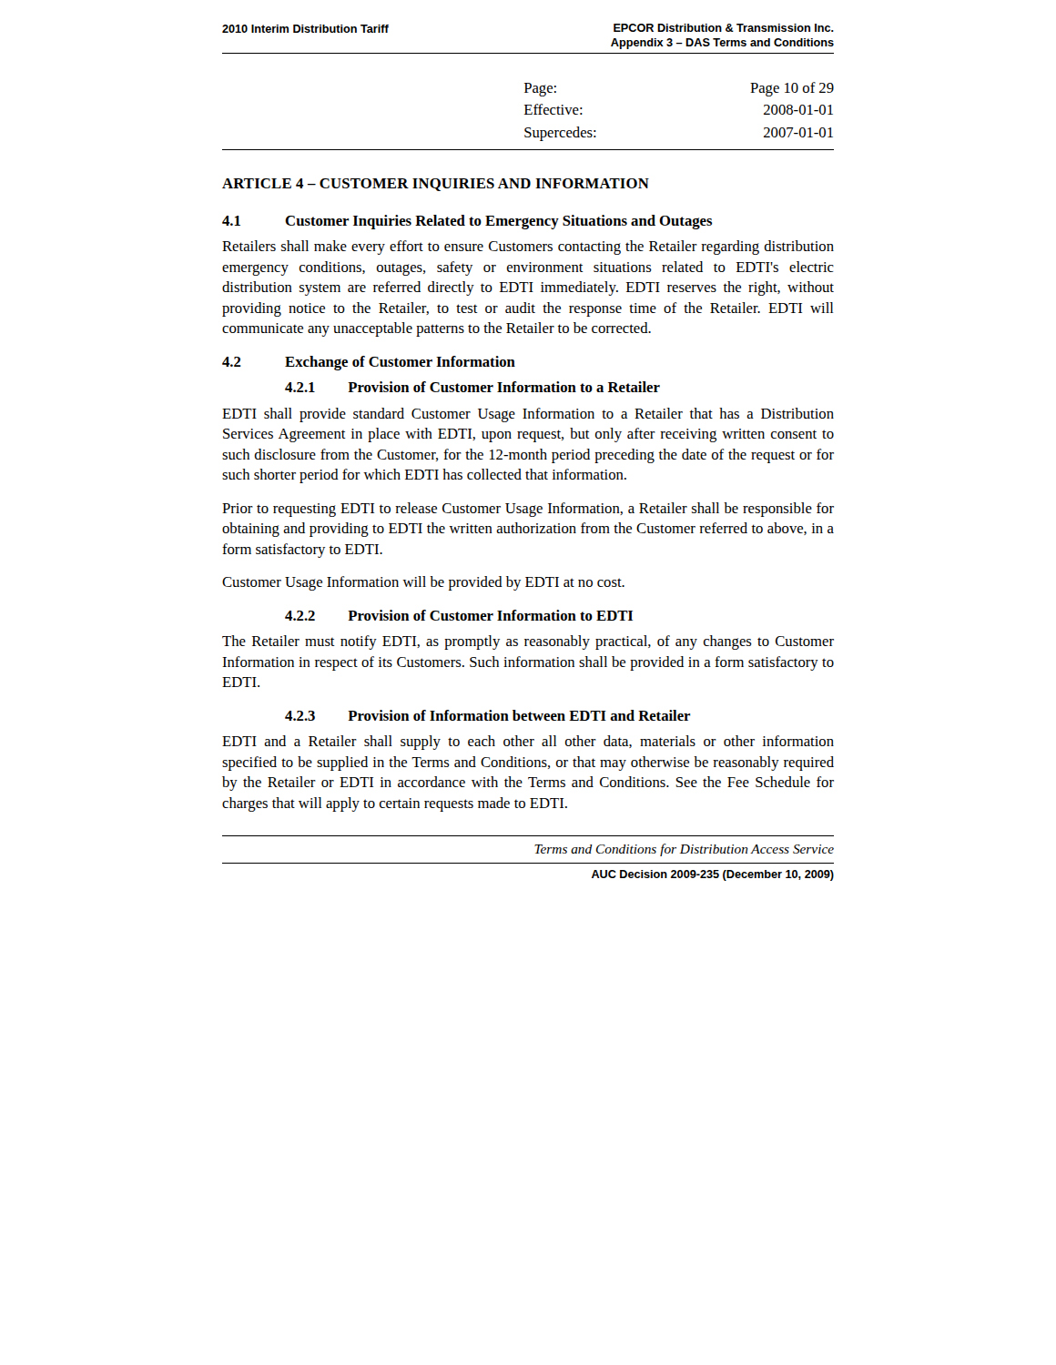2010 Interim Distribution Tariff
EPCOR Distribution & Transmission Inc. Appendix 3 – DAS Terms and Conditions
| Page: | Page 10 of 29 |
| Effective: | 2008-01-01 |
| Supercedes: | 2007-01-01 |
ARTICLE 4 – CUSTOMER INQUIRIES AND INFORMATION
4.1 Customer Inquiries Related to Emergency Situations and Outages
Retailers shall make every effort to ensure Customers contacting the Retailer regarding distribution emergency conditions, outages, safety or environment situations related to EDTI's electric distribution system are referred directly to EDTI immediately. EDTI reserves the right, without providing notice to the Retailer, to test or audit the response time of the Retailer. EDTI will communicate any unacceptable patterns to the Retailer to be corrected.
4.2 Exchange of Customer Information
4.2.1 Provision of Customer Information to a Retailer
EDTI shall provide standard Customer Usage Information to a Retailer that has a Distribution Services Agreement in place with EDTI, upon request, but only after receiving written consent to such disclosure from the Customer, for the 12-month period preceding the date of the request or for such shorter period for which EDTI has collected that information.
Prior to requesting EDTI to release Customer Usage Information, a Retailer shall be responsible for obtaining and providing to EDTI the written authorization from the Customer referred to above, in a form satisfactory to EDTI.
Customer Usage Information will be provided by EDTI at no cost.
4.2.2 Provision of Customer Information to EDTI
The Retailer must notify EDTI, as promptly as reasonably practical, of any changes to Customer Information in respect of its Customers. Such information shall be provided in a form satisfactory to EDTI.
4.2.3 Provision of Information between EDTI and Retailer
EDTI and a Retailer shall supply to each other all other data, materials or other information specified to be supplied in the Terms and Conditions, or that may otherwise be reasonably required by the Retailer or EDTI in accordance with the Terms and Conditions. See the Fee Schedule for charges that will apply to certain requests made to EDTI.
Terms and Conditions for Distribution Access Service
AUC Decision 2009-235 (December 10, 2009)